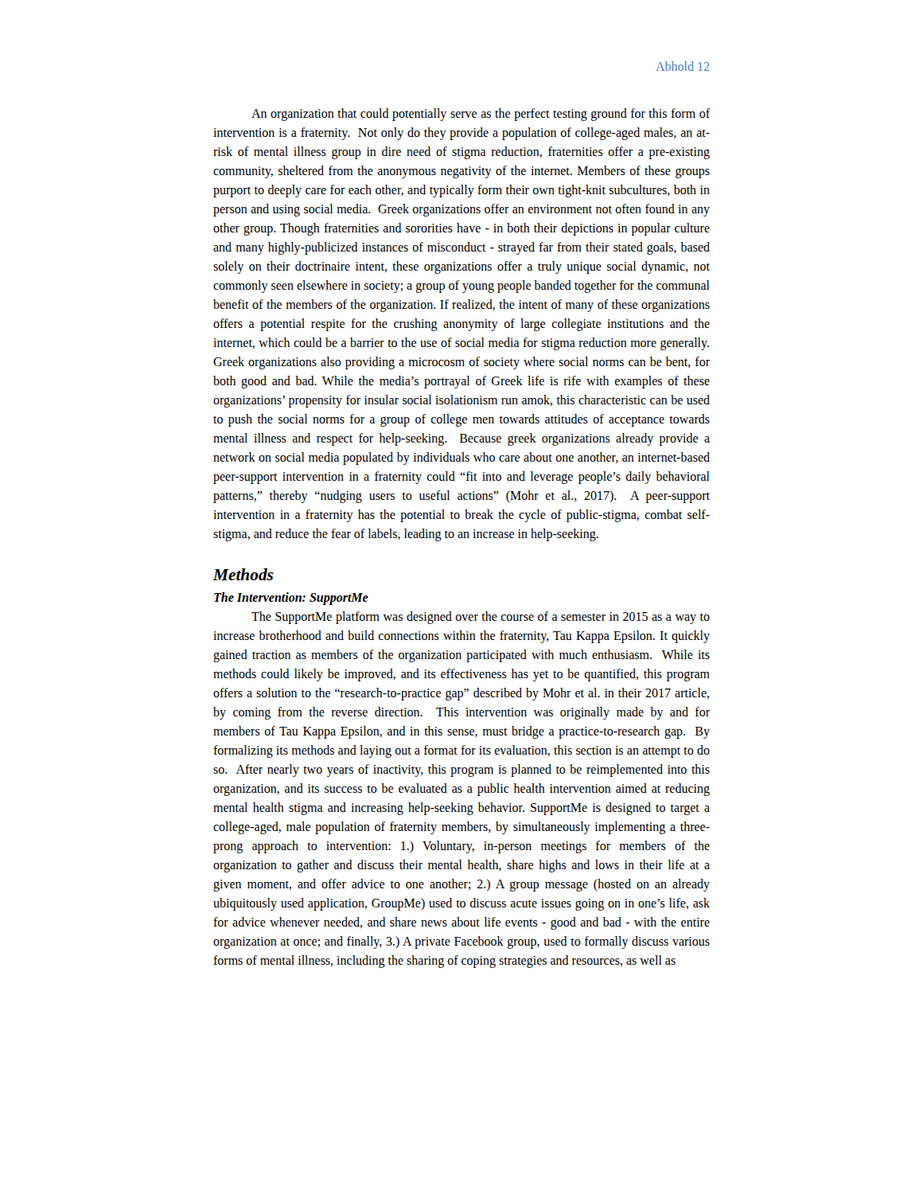Abhold 12
An organization that could potentially serve as the perfect testing ground for this form of intervention is a fraternity. Not only do they provide a population of college-aged males, an at-risk of mental illness group in dire need of stigma reduction, fraternities offer a pre-existing community, sheltered from the anonymous negativity of the internet. Members of these groups purport to deeply care for each other, and typically form their own tight-knit subcultures, both in person and using social media. Greek organizations offer an environment not often found in any other group. Though fraternities and sororities have - in both their depictions in popular culture and many highly-publicized instances of misconduct - strayed far from their stated goals, based solely on their doctrinaire intent, these organizations offer a truly unique social dynamic, not commonly seen elsewhere in society; a group of young people banded together for the communal benefit of the members of the organization. If realized, the intent of many of these organizations offers a potential respite for the crushing anonymity of large collegiate institutions and the internet, which could be a barrier to the use of social media for stigma reduction more generally. Greek organizations also providing a microcosm of society where social norms can be bent, for both good and bad. While the media’s portrayal of Greek life is rife with examples of these organizations’ propensity for insular social isolationism run amok, this characteristic can be used to push the social norms for a group of college men towards attitudes of acceptance towards mental illness and respect for help-seeking. Because greek organizations already provide a network on social media populated by individuals who care about one another, an internet-based peer-support intervention in a fraternity could “fit into and leverage people’s daily behavioral patterns,” thereby “nudging users to useful actions” (Mohr et al., 2017). A peer-support intervention in a fraternity has the potential to break the cycle of public-stigma, combat self-stigma, and reduce the fear of labels, leading to an increase in help-seeking.
Methods
The Intervention: SupportMe
The SupportMe platform was designed over the course of a semester in 2015 as a way to increase brotherhood and build connections within the fraternity, Tau Kappa Epsilon. It quickly gained traction as members of the organization participated with much enthusiasm. While its methods could likely be improved, and its effectiveness has yet to be quantified, this program offers a solution to the “research-to-practice gap” described by Mohr et al. in their 2017 article, by coming from the reverse direction. This intervention was originally made by and for members of Tau Kappa Epsilon, and in this sense, must bridge a practice-to-research gap. By formalizing its methods and laying out a format for its evaluation, this section is an attempt to do so. After nearly two years of inactivity, this program is planned to be reimplemented into this organization, and its success to be evaluated as a public health intervention aimed at reducing mental health stigma and increasing help-seeking behavior. SupportMe is designed to target a college-aged, male population of fraternity members, by simultaneously implementing a three-prong approach to intervention: 1.) Voluntary, in-person meetings for members of the organization to gather and discuss their mental health, share highs and lows in their life at a given moment, and offer advice to one another; 2.) A group message (hosted on an already ubiquitously used application, GroupMe) used to discuss acute issues going on in one’s life, ask for advice whenever needed, and share news about life events - good and bad - with the entire organization at once; and finally, 3.) A private Facebook group, used to formally discuss various forms of mental illness, including the sharing of coping strategies and resources, as well as